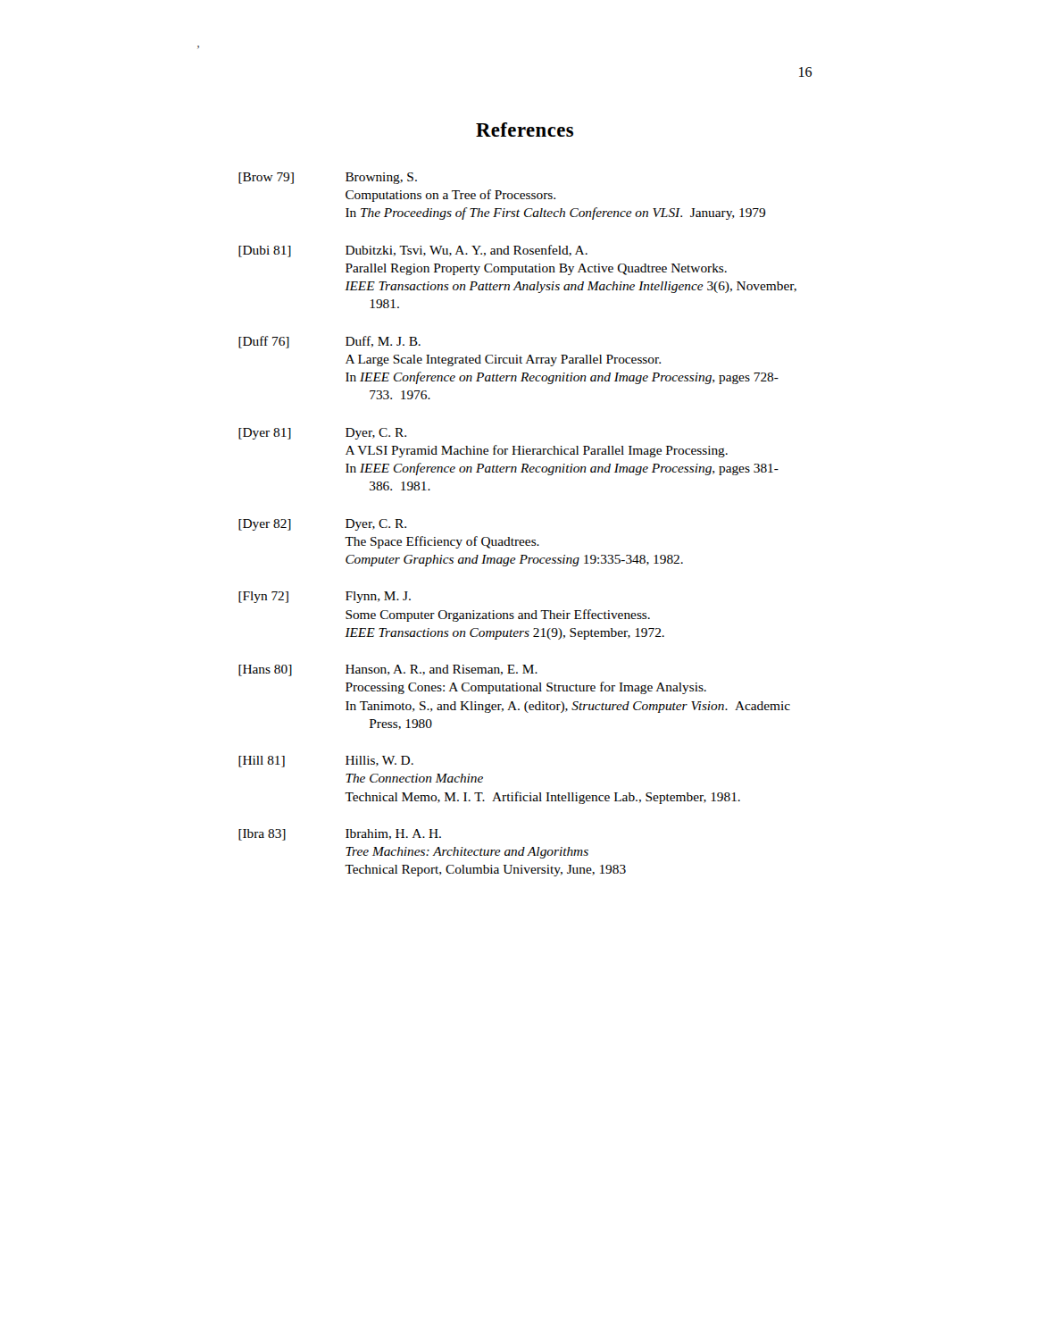,
16
References
| [Brow 79] | Browning, S. Computations on a Tree of Processors. In The Proceedings of The First Caltech Conference on VLSI . January, 1979 |
| [Dubi 81] | Dubitzki, Tsvi, Wu, A. Y., and Rosenfeld, A. Parallel Region Property Computation By Active Quadtree Networks. IEEE Transactions on Pattern Analysis and Machine Intelligence 3(6), November, 1981. |
| [Duff 76] | Duff, M. J. B. A Large Scale Integrated Circuit Array Parallel Processor. In IEEE Conference on Pattern Recognition and Image Processing , pages 728-733. 1976. |
| [Dyer 81] | Dyer, C. R. A VLSI Pyramid Machine for Hierarchical Parallel Image Processing. In IEEE Conference on Pattern Recognition and Image Processing , pages 381-386. 1981. |
| [Dyer 82] | Dyer, C. R. The Space Efficiency of Quadtrees. Computer Graphics and Image Processing 19:335-348, 1982. |
| [Flyn 72] | Flynn, M. J. Some Computer Organizations and Their Effectiveness. IEEE Transactions on Computers 21(9), September, 1972. |
| [Hans 80] | Hanson, A. R., and Riseman, E. M. Processing Cones: A Computational Structure for Image Analysis. In Tanimoto, S., and Klinger, A. (editor), Structured Computer Vision . Academic Press, 1980 |
| [Hill 81] | Hillis, W. D. The Connection Machine Technical Memo, M. I. T. Artificial Intelligence Lab., September, 1981. |
| [Ibra 83] | Ibrahim, H. A. H. Tree Machines: Architecture and Algorithms Technical Report, Columbia University, June, 1983 |